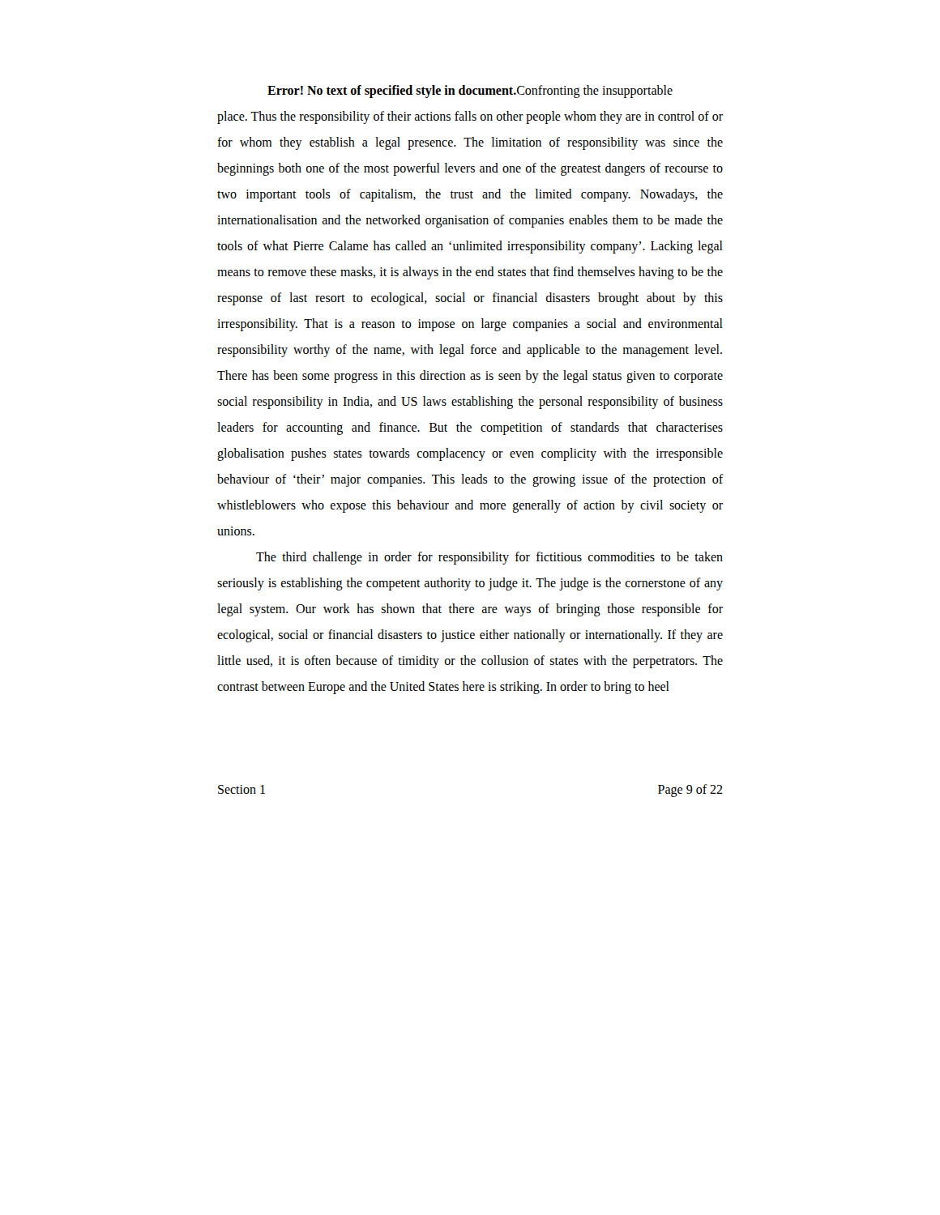Error! No text of specified style in document. Confronting the insupportable
place. Thus the responsibility of their actions falls on other people whom they are in control of or for whom they establish a legal presence. The limitation of responsibility was since the beginnings both one of the most powerful levers and one of the greatest dangers of recourse to two important tools of capitalism, the trust and the limited company. Nowadays, the internationalisation and the networked organisation of companies enables them to be made the tools of what Pierre Calame has called an ‘unlimited irresponsibility company’. Lacking legal means to remove these masks, it is always in the end states that find themselves having to be the response of last resort to ecological, social or financial disasters brought about by this irresponsibility. That is a reason to impose on large companies a social and environmental responsibility worthy of the name, with legal force and applicable to the management level. There has been some progress in this direction as is seen by the legal status given to corporate social responsibility in India, and US laws establishing the personal responsibility of business leaders for accounting and finance. But the competition of standards that characterises globalisation pushes states towards complacency or even complicity with the irresponsible behaviour of ‘their’ major companies. This leads to the growing issue of the protection of whistleblowers who expose this behaviour and more generally of action by civil society or unions.
The third challenge in order for responsibility for fictitious commodities to be taken seriously is establishing the competent authority to judge it. The judge is the cornerstone of any legal system. Our work has shown that there are ways of bringing those responsible for ecological, social or financial disasters to justice either nationally or internationally. If they are little used, it is often because of timidity or the collusion of states with the perpetrators. The contrast between Europe and the United States here is striking. In order to bring to heel
Section 1 Page 9 of 22